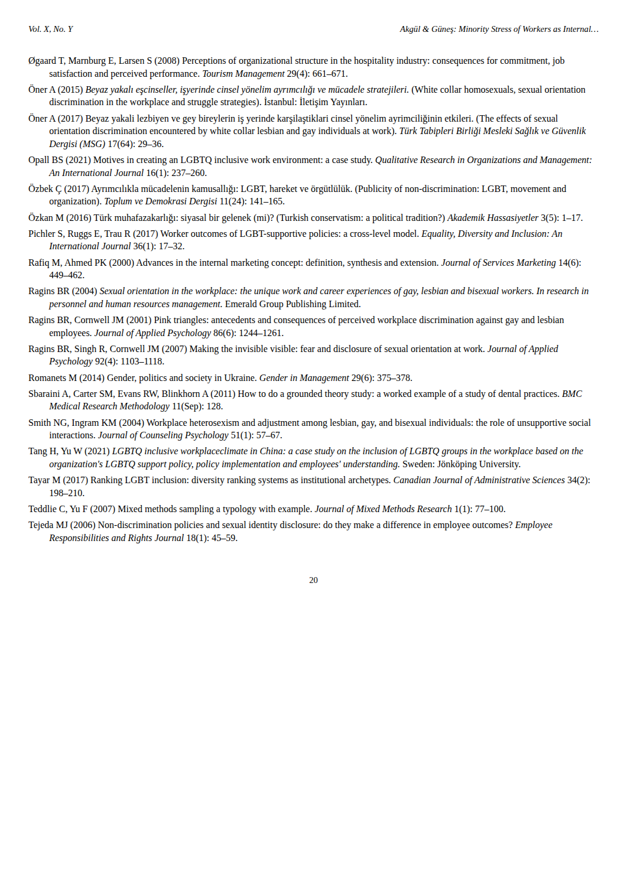Vol. X, No. Y Akgül & Güneş: Minority Stress of Workers as Internal…
Øgaard T, Marnburg E, Larsen S (2008) Perceptions of organizational structure in the hospitality industry: consequences for commitment, job satisfaction and perceived performance. Tourism Management 29(4): 661–671.
Öner A (2015) Beyaz yakalı eşcinseller, işyerinde cinsel yönelim ayrımcılığı ve mücadele stratejileri. (White collar homosexuals, sexual orientation discrimination in the workplace and struggle strategies). İstanbul: İletişim Yayınları.
Öner A (2017) Beyaz yakali lezbiyen ve gey bireylerin iş yerinde karşilaştiklari cinsel yönelim ayrimciliğinin etkileri. (The effects of sexual orientation discrimination encountered by white collar lesbian and gay individuals at work). Türk Tabipleri Birliği Mesleki Sağlık ve Güvenlik Dergisi (MSG) 17(64): 29–36.
Opall BS (2021) Motives in creating an LGBTQ inclusive work environment: a case study. Qualitative Research in Organizations and Management: An International Journal 16(1): 237–260.
Özbek Ç (2017) Ayrımcılıkla mücadelenin kamusallığı: LGBT, hareket ve örgütlülük. (Publicity of non-discrimination: LGBT, movement and organization). Toplum ve Demokrasi Dergisi 11(24): 141–165.
Özkan M (2016) Türk muhafazakarlığı: siyasal bir gelenek (mi)? (Turkish conservatism: a political tradition?) Akademik Hassasiyetler 3(5): 1–17.
Pichler S, Ruggs E, Trau R (2017) Worker outcomes of LGBT-supportive policies: a cross-level model. Equality, Diversity and Inclusion: An International Journal 36(1): 17–32.
Rafiq M, Ahmed PK (2000) Advances in the internal marketing concept: definition, synthesis and extension. Journal of Services Marketing 14(6): 449–462.
Ragins BR (2004) Sexual orientation in the workplace: the unique work and career experiences of gay, lesbian and bisexual workers. In research in personnel and human resources management. Emerald Group Publishing Limited.
Ragins BR, Cornwell JM (2001) Pink triangles: antecedents and consequences of perceived workplace discrimination against gay and lesbian employees. Journal of Applied Psychology 86(6): 1244–1261.
Ragins BR, Singh R, Cornwell JM (2007) Making the invisible visible: fear and disclosure of sexual orientation at work. Journal of Applied Psychology 92(4): 1103–1118.
Romanets M (2014) Gender, politics and society in Ukraine. Gender in Management 29(6): 375–378.
Sbaraini A, Carter SM, Evans RW, Blinkhorn A (2011) How to do a grounded theory study: a worked example of a study of dental practices. BMC Medical Research Methodology 11(Sep): 128.
Smith NG, Ingram KM (2004) Workplace heterosexism and adjustment among lesbian, gay, and bisexual individuals: the role of unsupportive social interactions. Journal of Counseling Psychology 51(1): 57–67.
Tang H, Yu W (2021) LGBTQ inclusive workplaceclimate in China: a case study on the inclusion of LGBTQ groups in the workplace based on the organization's LGBTQ support policy, policy implementation and employees' understanding. Sweden: Jönköping University.
Tayar M (2017) Ranking LGBT inclusion: diversity ranking systems as institutional archetypes. Canadian Journal of Administrative Sciences 34(2): 198–210.
Teddlie C, Yu F (2007) Mixed methods sampling a typology with example. Journal of Mixed Methods Research 1(1): 77–100.
Tejeda MJ (2006) Non-discrimination policies and sexual identity disclosure: do they make a difference in employee outcomes? Employee Responsibilities and Rights Journal 18(1): 45–59.
20